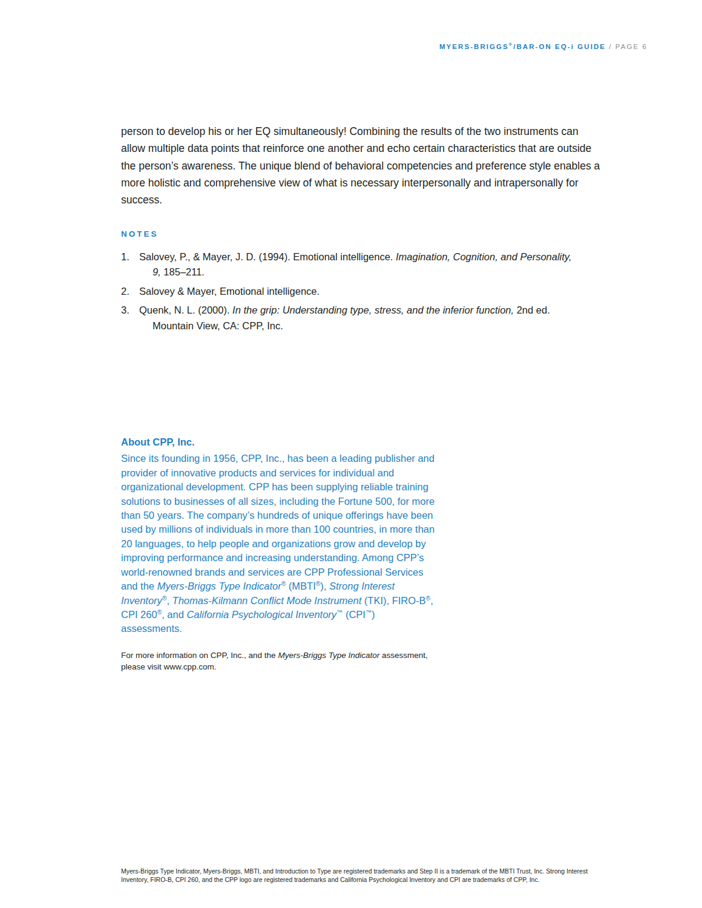MYERS-BRIGGS®/BAR-ON EQ-i GUIDE / PAGE 6
person to develop his or her EQ simultaneously! Combining the results of the two instruments can allow multiple data points that reinforce one another and echo certain characteristics that are outside the person’s awareness. The unique blend of behavioral competencies and preference style enables a more holistic and comprehensive view of what is necessary interpersonally and intrapersonally for success.
NOTES
1. Salovey, P., & Mayer, J. D. (1994). Emotional intelligence. Imagination, Cognition, and Personality, 9, 185–211.
2. Salovey & Mayer, Emotional intelligence.
3. Quenk, N. L. (2000). In the grip: Understanding type, stress, and the inferior function, 2nd ed.Mountain View, CA: CPP, Inc.
About CPP, Inc.
Since its founding in 1956, CPP, Inc., has been a leading publisher and provider of innovative products and services for individual and organizational development. CPP has been supplying reliable training solutions to businesses of all sizes, including the Fortune 500, for more than 50 years. The company’s hundreds of unique offerings have been used by millions of individuals in more than 100 countries, in more than 20 languages, to help people and organizations grow and develop by improving performance and increasing understanding. Among CPP’s world-renowned brands and services are CPP Professional Services and the Myers-Briggs Type Indicator® (MBTI®), Strong Interest Inventory®, Thomas-Kilmann Conflict Mode Instrument (TKI), FIRO-B®, CPI 260®, and California Psychological Inventory™ (CPI™) assessments.
For more information on CPP, Inc., and the Myers-Briggs Type Indicator assessment, please visit www.cpp.com.
Myers-Briggs Type Indicator, Myers-Briggs, MBTI, and Introduction to Type are registered trademarks and Step II is a trademark of the MBTI Trust, Inc. Strong Interest Inventory, FIRO-B, CPI 260, and the CPP logo are registered trademarks and California Psychological Inventory and CPI are trademarks of CPP, Inc.